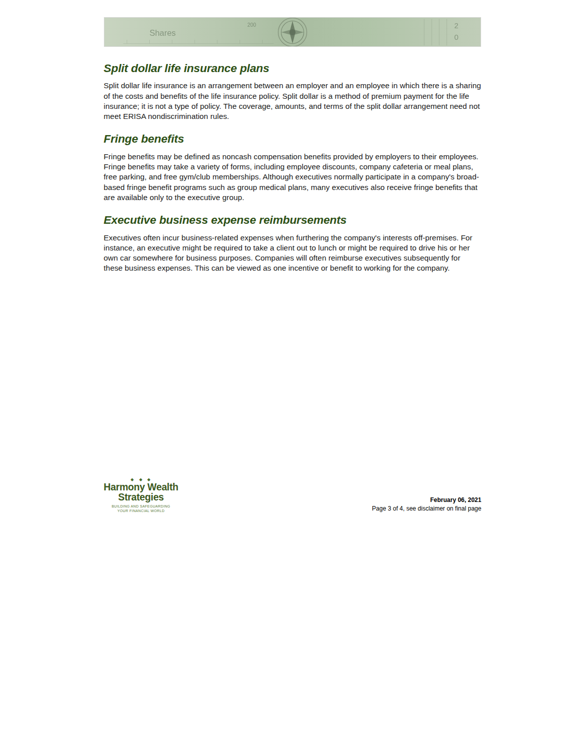Split dollar life insurance plans
Split dollar life insurance is an arrangement between an employer and an employee in which there is a sharing of the costs and benefits of the life insurance policy. Split dollar is a method of premium payment for the life insurance; it is not a type of policy. The coverage, amounts, and terms of the split dollar arrangement need not meet ERISA nondiscrimination rules.
Fringe benefits
Fringe benefits may be defined as noncash compensation benefits provided by employers to their employees. Fringe benefits may take a variety of forms, including employee discounts, company cafeteria or meal plans, free parking, and free gym/club memberships. Although executives normally participate in a company's broad-based fringe benefit programs such as group medical plans, many executives also receive fringe benefits that are available only to the executive group.
Executive business expense reimbursements
Executives often incur business-related expenses when furthering the company's interests off-premises. For instance, an executive might be required to take a client out to lunch or might be required to drive his or her own car somewhere for business purposes. Companies will often reimburse executives subsequently for these business expenses. This can be viewed as one incentive or benefit to working for the company.
◆ ◆ ◆
Harmony Wealth
Strategies
BUILDING AND SAFEGUARDING
YOUR FINANCIAL WORLD
February 06, 2021
Page 3 of 4, see disclaimer on final page